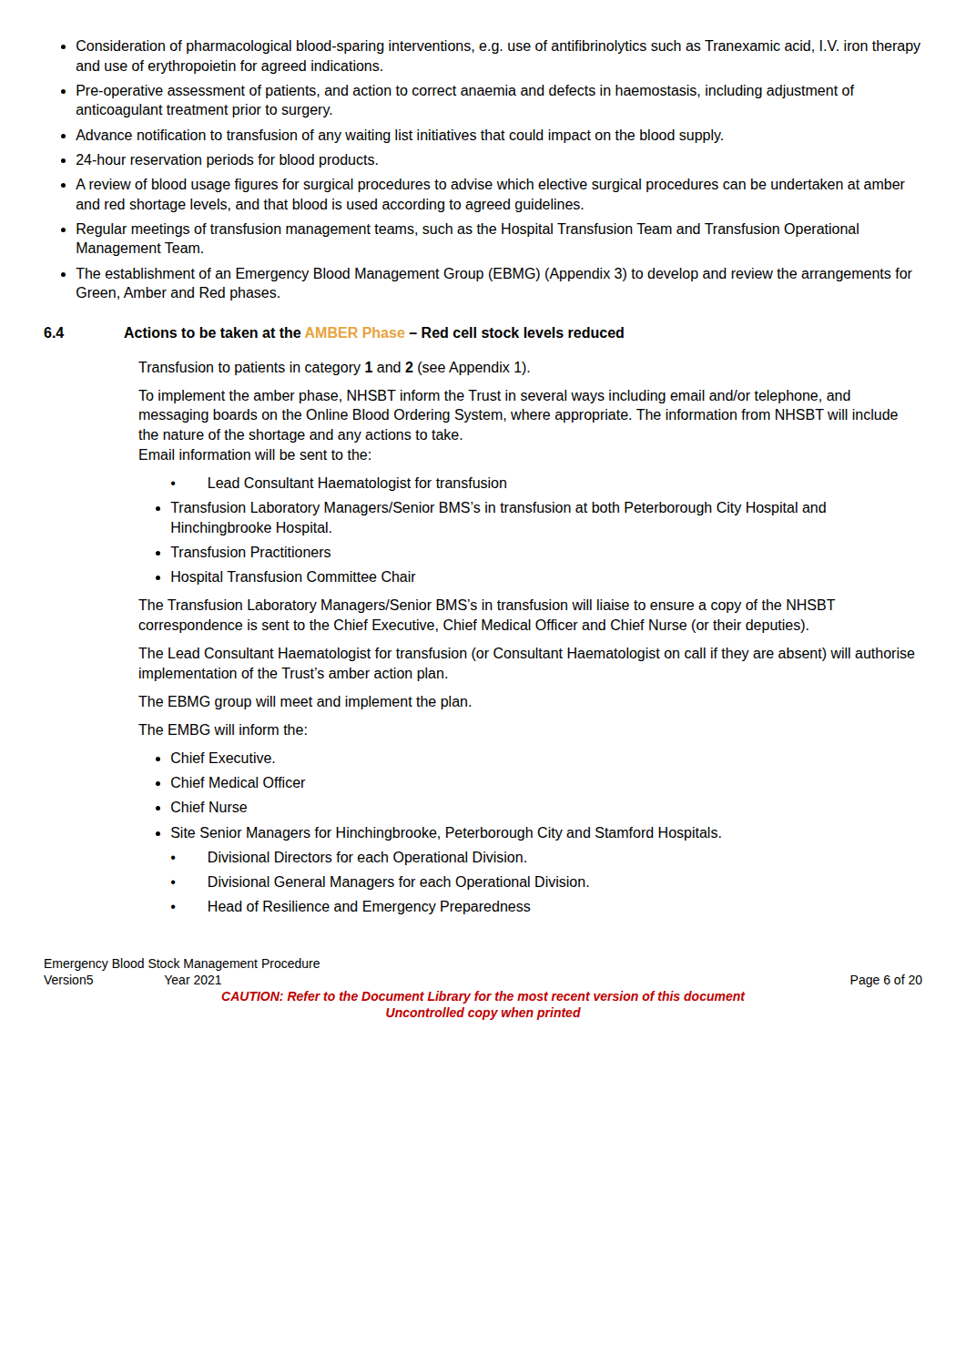Consideration of pharmacological blood-sparing interventions, e.g. use of antifibrinolytics such as Tranexamic acid, I.V. iron therapy and use of erythropoietin for agreed indications.
Pre-operative assessment of patients, and action to correct anaemia and defects in haemostasis, including adjustment of anticoagulant treatment prior to surgery.
Advance notification to transfusion of any waiting list initiatives that could impact on the blood supply.
24-hour reservation periods for blood products.
A review of blood usage figures for surgical procedures to advise which elective surgical procedures can be undertaken at amber and red shortage levels, and that blood is used according to agreed guidelines.
Regular meetings of transfusion management teams, such as the Hospital Transfusion Team and Transfusion Operational Management Team.
The establishment of an Emergency Blood Management Group (EBMG) (Appendix 3) to develop and review the arrangements for Green, Amber and Red phases.
6.4 Actions to be taken at the AMBER Phase – Red cell stock levels reduced
Transfusion to patients in category 1 and 2 (see Appendix 1).
To implement the amber phase, NHSBT inform the Trust in several ways including email and/or telephone, and messaging boards on the Online Blood Ordering System, where appropriate. The information from NHSBT will include the nature of the shortage and any actions to take.
Email information will be sent to the:
• Lead Consultant Haematologist for transfusion
Transfusion Laboratory Managers/Senior BMS’s in transfusion at both Peterborough City Hospital and Hinchingbrooke Hospital.
Transfusion Practitioners
Hospital Transfusion Committee Chair
The Transfusion Laboratory Managers/Senior BMS’s in transfusion will liaise to ensure a copy of the NHSBT correspondence is sent to the Chief Executive, Chief Medical Officer and Chief Nurse (or their deputies).
The Lead Consultant Haematologist for transfusion (or Consultant Haematologist on call if they are absent) will authorise implementation of the Trust’s amber action plan.
The EBMG group will meet and implement the plan.
The EMBG will inform the:
Chief Executive.
Chief Medical Officer
Chief Nurse
Site Senior Managers for Hinchingbrooke, Peterborough City and Stamford Hospitals.
• Divisional Directors for each Operational Division.
• Divisional General Managers for each Operational Division.
• Head of Resilience and Emergency Preparedness
Emergency Blood Stock Management Procedure
Version5 Year 2021 Page 6 of 20
CAUTION: Refer to the Document Library for the most recent version of this document
Uncontrolled copy when printed